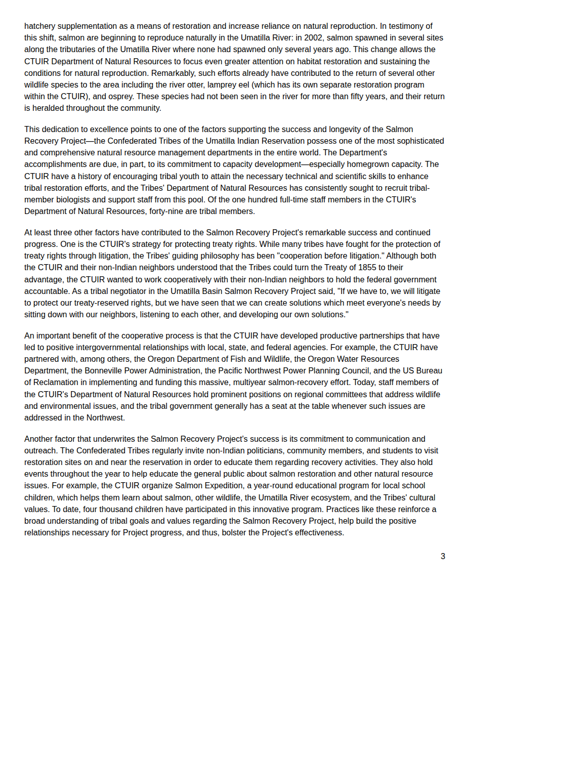hatchery supplementation as a means of restoration and increase reliance on natural reproduction. In testimony of this shift, salmon are beginning to reproduce naturally in the Umatilla River: in 2002, salmon spawned in several sites along the tributaries of the Umatilla River where none had spawned only several years ago. This change allows the CTUIR Department of Natural Resources to focus even greater attention on habitat restoration and sustaining the conditions for natural reproduction. Remarkably, such efforts already have contributed to the return of several other wildlife species to the area including the river otter, lamprey eel (which has its own separate restoration program within the CTUIR), and osprey. These species had not been seen in the river for more than fifty years, and their return is heralded throughout the community.
This dedication to excellence points to one of the factors supporting the success and longevity of the Salmon Recovery Project—the Confederated Tribes of the Umatilla Indian Reservation possess one of the most sophisticated and comprehensive natural resource management departments in the entire world. The Department's accomplishments are due, in part, to its commitment to capacity development—especially homegrown capacity. The CTUIR have a history of encouraging tribal youth to attain the necessary technical and scientific skills to enhance tribal restoration efforts, and the Tribes' Department of Natural Resources has consistently sought to recruit tribal-member biologists and support staff from this pool. Of the one hundred full-time staff members in the CTUIR's Department of Natural Resources, forty-nine are tribal members.
At least three other factors have contributed to the Salmon Recovery Project's remarkable success and continued progress. One is the CTUIR's strategy for protecting treaty rights. While many tribes have fought for the protection of treaty rights through litigation, the Tribes' guiding philosophy has been "cooperation before litigation." Although both the CTUIR and their non-Indian neighbors understood that the Tribes could turn the Treaty of 1855 to their advantage, the CTUIR wanted to work cooperatively with their non-Indian neighbors to hold the federal government accountable. As a tribal negotiator in the Umatilla Basin Salmon Recovery Project said, "If we have to, we will litigate to protect our treaty-reserved rights, but we have seen that we can create solutions which meet everyone's needs by sitting down with our neighbors, listening to each other, and developing our own solutions."
An important benefit of the cooperative process is that the CTUIR have developed productive partnerships that have led to positive intergovernmental relationships with local, state, and federal agencies. For example, the CTUIR have partnered with, among others, the Oregon Department of Fish and Wildlife, the Oregon Water Resources Department, the Bonneville Power Administration, the Pacific Northwest Power Planning Council, and the US Bureau of Reclamation in implementing and funding this massive, multiyear salmon-recovery effort. Today, staff members of the CTUIR's Department of Natural Resources hold prominent positions on regional committees that address wildlife and environmental issues, and the tribal government generally has a seat at the table whenever such issues are addressed in the Northwest.
Another factor that underwrites the Salmon Recovery Project's success is its commitment to communication and outreach. The Confederated Tribes regularly invite non-Indian politicians, community members, and students to visit restoration sites on and near the reservation in order to educate them regarding recovery activities. They also hold events throughout the year to help educate the general public about salmon restoration and other natural resource issues. For example, the CTUIR organize Salmon Expedition, a year-round educational program for local school children, which helps them learn about salmon, other wildlife, the Umatilla River ecosystem, and the Tribes' cultural values. To date, four thousand children have participated in this innovative program. Practices like these reinforce a broad understanding of tribal goals and values regarding the Salmon Recovery Project, help build the positive relationships necessary for Project progress, and thus, bolster the Project's effectiveness.
3